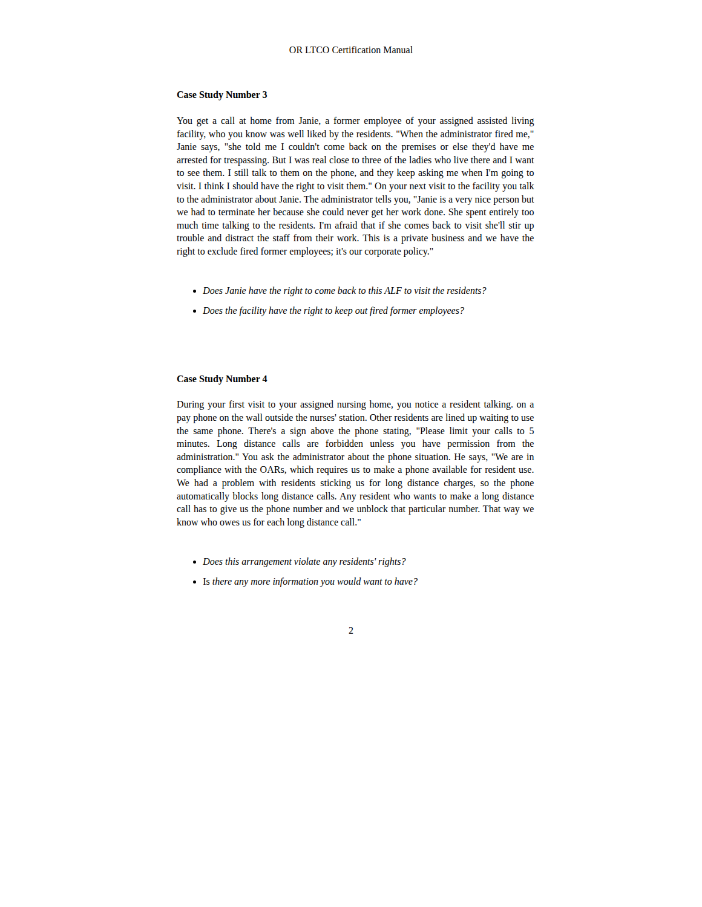OR LTCO Certification Manual
Case Study Number 3
You get a call at home from Janie, a former employee of your assigned assisted living facility, who you know was well liked by the residents. "When the administrator fired me," Janie says, "she told me I couldn't come back on the premises or else they'd have me arrested for trespassing. But I was real close to three of the ladies who live there and I want to see them. I still talk to them on the phone, and they keep asking me when I'm going to visit. I think I should have the right to visit them." On your next visit to the facility you talk to the administrator about Janie. The administrator tells you, "Janie is a very nice person but we had to terminate her because she could never get her work done. She spent entirely too much time talking to the residents. I'm afraid that if she comes back to visit she'll stir up trouble and distract the staff from their work. This is a private business and we have the right to exclude fired former employees; it's our corporate policy."
Does Janie have the right to come back to this ALF to visit the residents?
Does the facility have the right to keep out fired former employees?
Case Study Number 4
During your first visit to your assigned nursing home, you notice a resident talking. on a pay phone on the wall outside the nurses' station. Other residents are lined up waiting to use the same phone. There's a sign above the phone stating, "Please limit your calls to 5 minutes. Long distance calls are forbidden unless you have permission from the administration." You ask the administrator about the phone situation. He says, "We are in compliance with the OARs, which requires us to make a phone available for resident use. We had a problem with residents sticking us for long distance charges, so the phone automatically blocks long distance calls. Any resident who wants to make a long distance call has to give us the phone number and we unblock that particular number. That way we know who owes us for each long distance call."
Does this arrangement violate any residents' rights?
Is there any more information you would want to have?
2